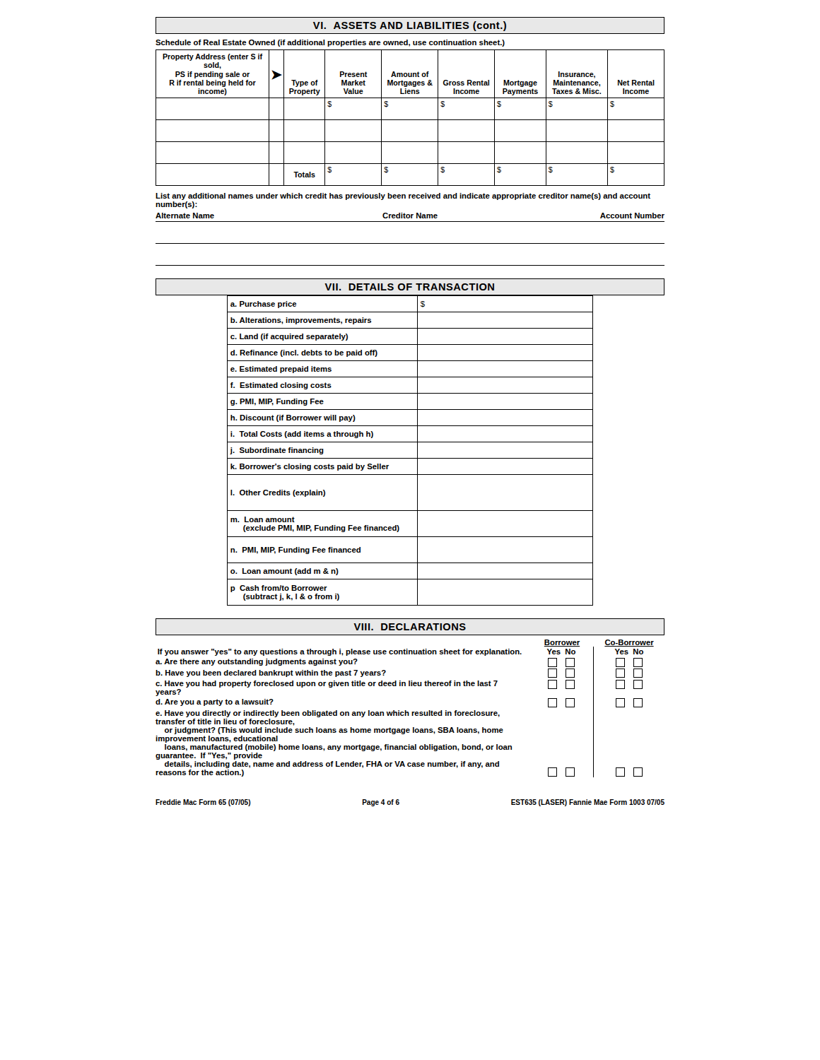VI. ASSETS AND LIABILITIES (cont.)
Schedule of Real Estate Owned (if additional properties are owned, use continuation sheet.)
| Property Address (enter S if sold, PS if pending sale or R if rental being held for income) | ➤ | Type of Property | Present Market Value | Amount of Mortgages & Liens | Gross Rental Income | Mortgage Payments | Insurance, Maintenance, Taxes & Misc. | Net Rental Income |
| --- | --- | --- | --- | --- | --- | --- | --- | --- |
| | | | $ | $ | $ | $ | $ | $ |
| | | Totals | $ | $ | $ | $ | $ | $ |
List any additional names under which credit has previously been received and indicate appropriate creditor name(s) and account number(s):
Alternate Name Creditor Name Account Number
VII. DETAILS OF TRANSACTION
| a. Purchase price | $ |
| b. Alterations, improvements, repairs | |
| c. Land (if acquired separately) | |
| d. Refinance (incl. debts to be paid off) | |
| e. Estimated prepaid items | |
| f. Estimated closing costs | |
| g. PMI, MIP, Funding Fee | |
| h. Discount (if Borrower will pay) | |
| i. Total Costs (add items a through h) | |
| j. Subordinate financing | |
| k. Borrower's closing costs paid by Seller | |
| l. Other Credits (explain) | |
| m. Loan amount (exclude PMI, MIP, Funding Fee financed) | |
| n. PMI, MIP, Funding Fee financed | |
| o. Loan amount (add m & n) | |
| p Cash from/to Borrower (subtract j, k, l & o from i) | |
VIII. DECLARATIONS
Borrower Co-Borrower
| If you answer "yes" to any questions a through i, please use continuation sheet for explanation. | Yes No | Yes No |
| a. Are there any outstanding judgments against you? | | |
| b. Have you been declared bankrupt within the past 7 years? | | |
| c. Have you had property foreclosed upon or given title or deed in lieu thereof in the last 7 years? | | |
| d. Are you a party to a lawsuit? | | |
| e. Have you directly or indirectly been obligated on any loan which resulted in foreclosure, transfer of title in lieu of foreclosure, or judgment? (This would include such loans as home mortgage loans, SBA loans, home improvement loans, educational loans, manufactured (mobile) home loans, any mortgage, financial obligation, bond, or loan guarantee. If "Yes," provide details, including date, name and address of Lender, FHA or VA case number, if any, and reasons for the action.) | | |
Freddie Mac Form 65 (07/05) Page 4 of 6 EST635 (LASER) Fannie Mae Form 1003 07/05